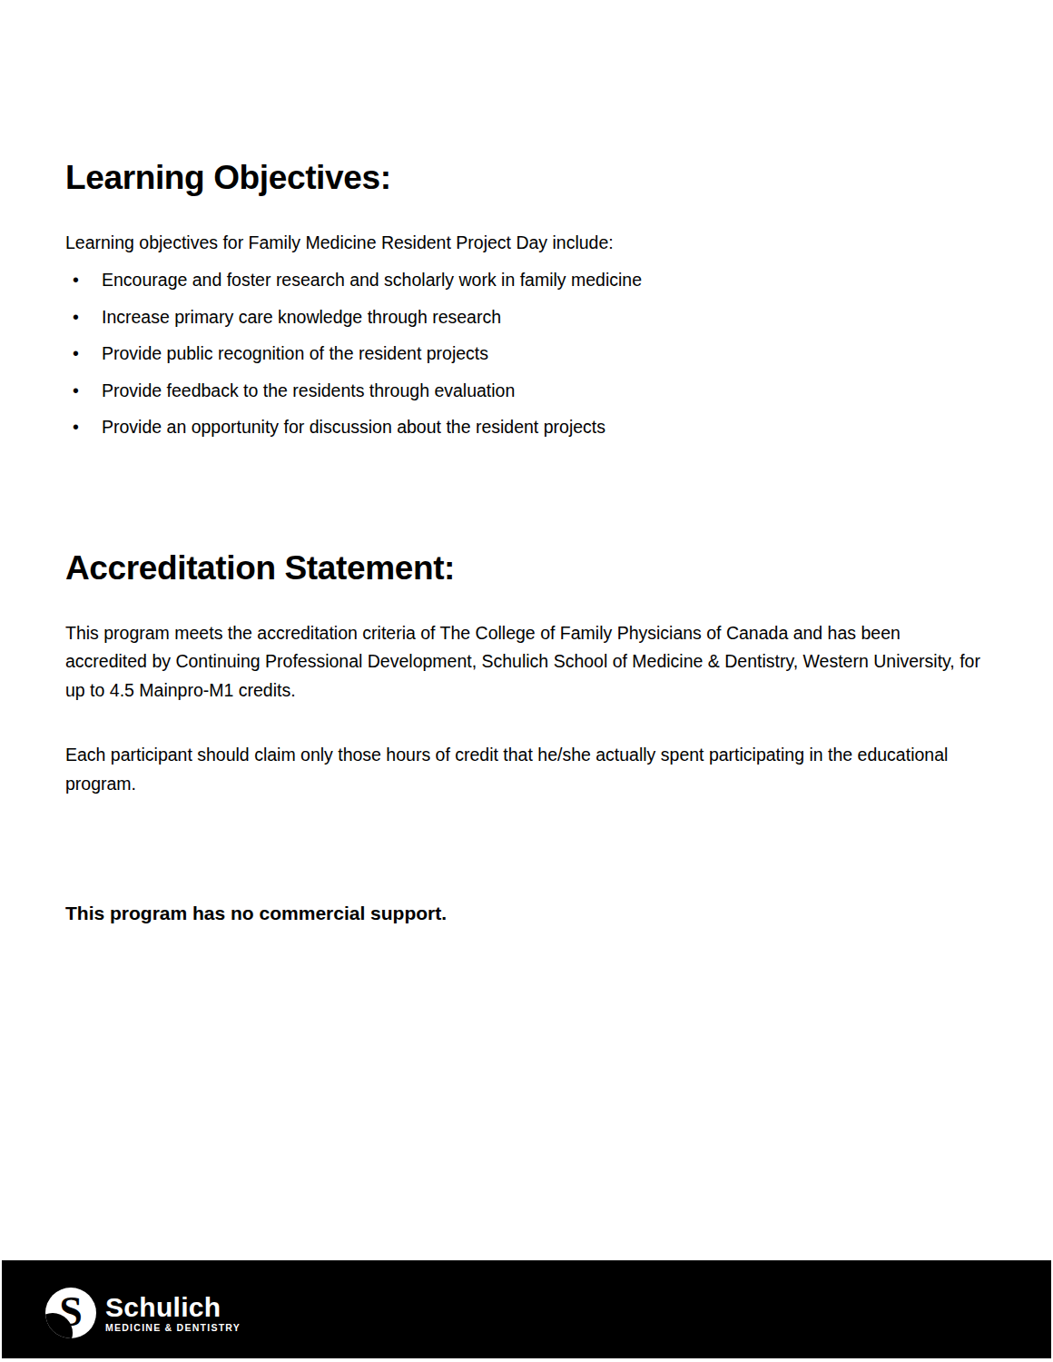Learning Objectives:
Learning objectives for Family Medicine Resident Project Day include:
Encourage and foster research and scholarly work in family medicine
Increase primary care knowledge through research
Provide public recognition of the resident projects
Provide feedback to the residents through evaluation
Provide an opportunity for discussion about the resident projects
Accreditation Statement:
This program meets the accreditation criteria of The College of Family Physicians of Canada and has been accredited by Continuing Professional Development, Schulich School of Medicine & Dentistry, Western University, for up to 4.5 Mainpro-M1 credits.
Each participant should claim only those hours of credit that he/she actually spent participating in the educational program.
This program has no commercial support.
Schulich MEDICINE & DENTISTRY